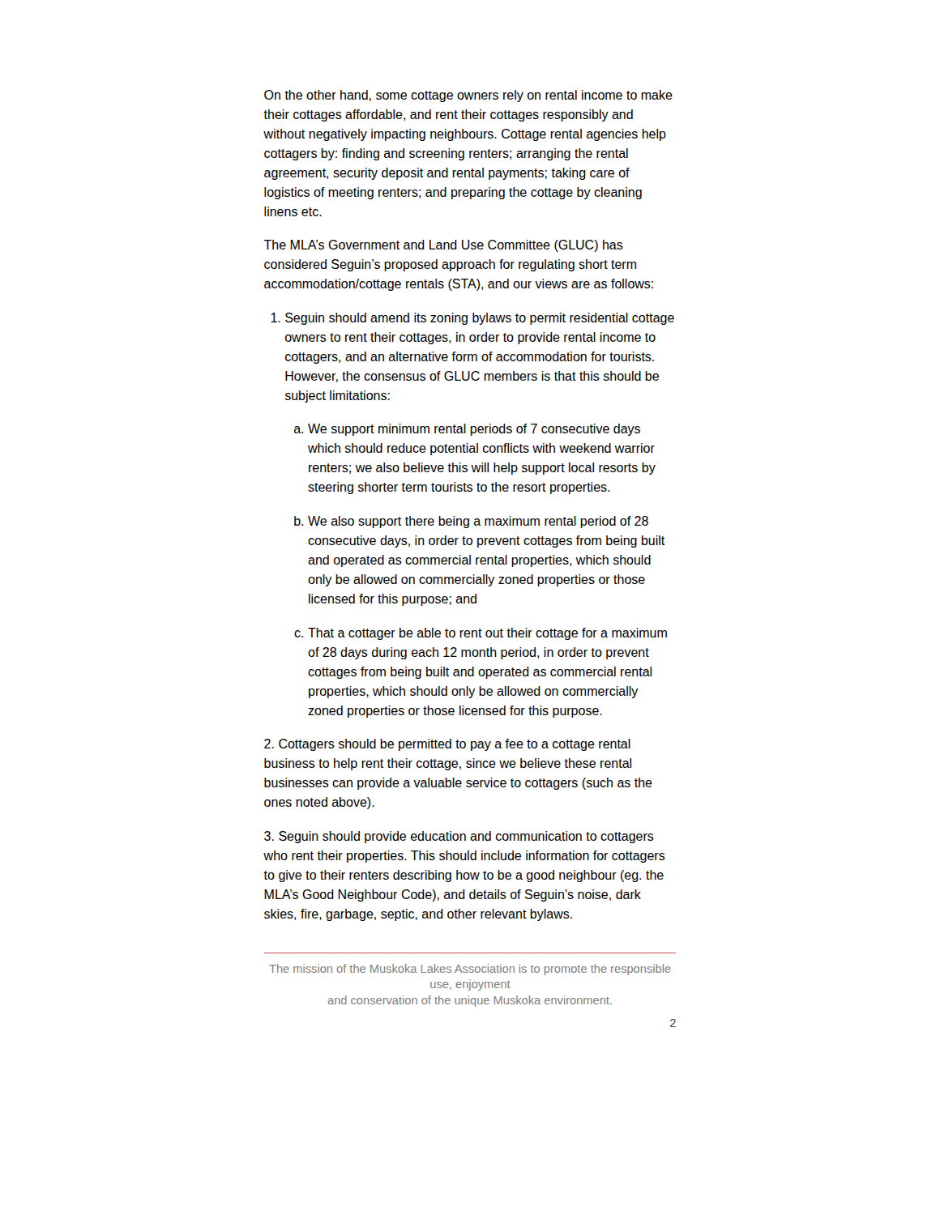On the other hand, some cottage owners rely on rental income to make their cottages affordable, and rent their cottages responsibly and without negatively impacting neighbours. Cottage rental agencies help cottagers by: finding and screening renters; arranging the rental agreement, security deposit and rental payments; taking care of logistics of meeting renters; and preparing the cottage by cleaning linens etc.
The MLA’s Government and Land Use Committee (GLUC) has considered Seguin’s proposed approach for regulating short term accommodation/cottage rentals (STA), and our views are as follows:
Seguin should amend its zoning bylaws to permit residential cottage owners to rent their cottages, in order to provide rental income to cottagers, and an alternative form of accommodation for tourists. However, the consensus of GLUC members is that this should be subject limitations:
We support minimum rental periods of 7 consecutive days which should reduce potential conflicts with weekend warrior renters; we also believe this will help support local resorts by steering shorter term tourists to the resort properties.
We also support there being a maximum rental period of 28 consecutive days, in order to prevent cottages from being built and operated as commercial rental properties, which should only be allowed on commercially zoned properties or those licensed for this purpose; and
That a cottager be able to rent out their cottage for a maximum of 28 days during each 12 month period, in order to prevent cottages from being built and operated as commercial rental properties, which should only be allowed on commercially zoned properties or those licensed for this purpose.
2. Cottagers should be permitted to pay a fee to a cottage rental business to help rent their cottage, since we believe these rental businesses can provide a valuable service to cottagers (such as the ones noted above).
3. Seguin should provide education and communication to cottagers who rent their properties. This should include information for cottagers to give to their renters describing how to be a good neighbour (eg. the MLA’s Good Neighbour Code), and details of Seguin’s noise, dark skies, fire, garbage, septic, and other relevant bylaws.
The mission of the Muskoka Lakes Association is to promote the responsible use, enjoyment
and conservation of the unique Muskoka environment.
2